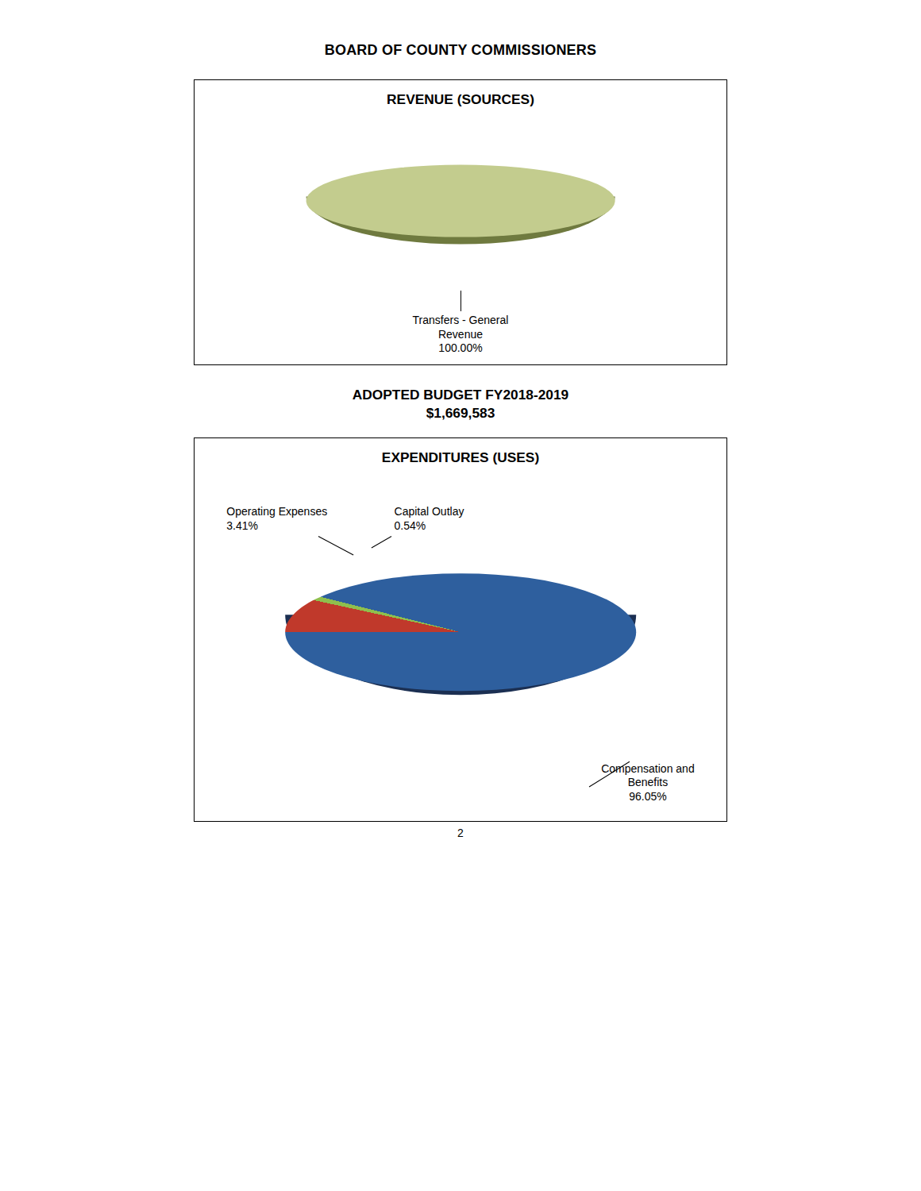BOARD OF COUNTY COMMISSIONERS
REVENUE (SOURCES)
Transfers - General
Revenue
100.00%
ADOPTED BUDGET FY2018-2019
$1,669,583
EXPENDITURES (USES)
Operating Expenses
3.41%
Capital Outlay
0.54%
Compensation and
Benefits
96.05%
2